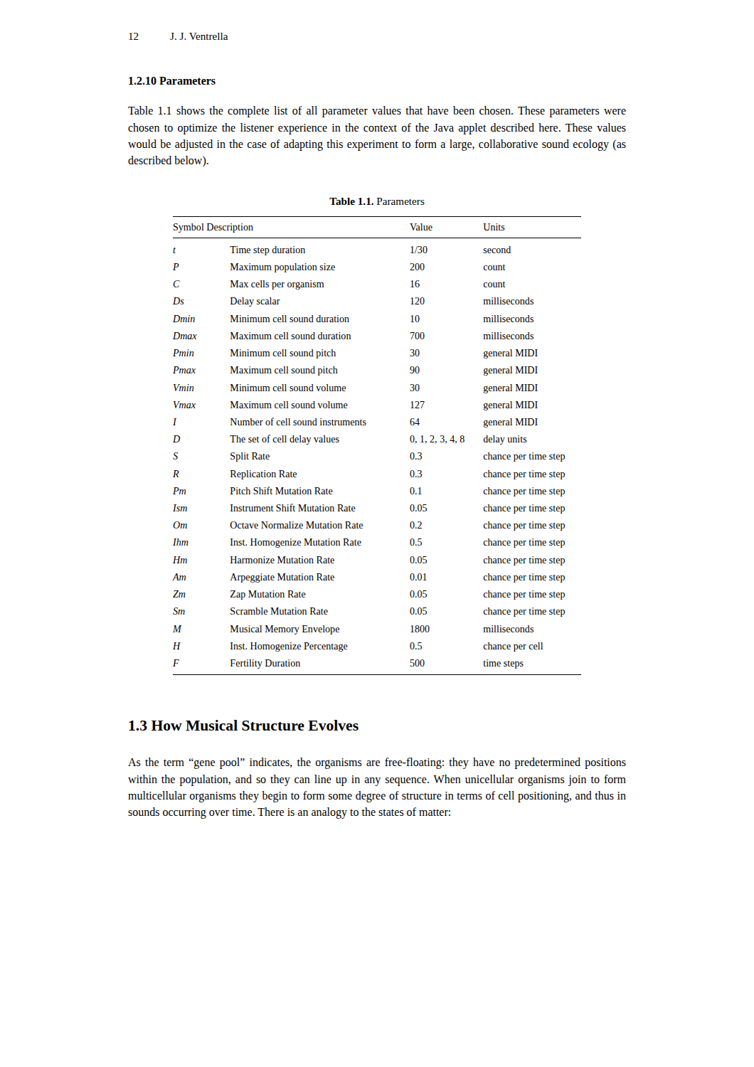12 J. J. Ventrella
1.2.10 Parameters
Table 1.1 shows the complete list of all parameter values that have been chosen. These parameters were chosen to optimize the listener experience in the context of the Java applet described here. These values would be adjusted in the case of adapting this experiment to form a large, collaborative sound ecology (as described below).
Table 1.1. Parameters
| Symbol Description | Value | Units |
| --- | --- | --- |
| t | Time step duration | 1/30 | second |
| P | Maximum population size | 200 | count |
| C | Max cells per organism | 16 | count |
| Ds | Delay scalar | 120 | milliseconds |
| Dmin | Minimum cell sound duration | 10 | milliseconds |
| Dmax | Maximum cell sound duration | 700 | milliseconds |
| Pmin | Minimum cell sound pitch | 30 | general MIDI |
| Pmax | Maximum cell sound pitch | 90 | general MIDI |
| Vmin | Minimum cell sound volume | 30 | general MIDI |
| Vmax | Maximum cell sound volume | 127 | general MIDI |
| I | Number of cell sound instruments | 64 | general MIDI |
| D | The set of cell delay values | 0, 1, 2, 3, 4, 8 | delay units |
| S | Split Rate | 0.3 | chance per time step |
| R | Replication Rate | 0.3 | chance per time step |
| Pm | Pitch Shift Mutation Rate | 0.1 | chance per time step |
| Ism | Instrument Shift Mutation Rate | 0.05 | chance per time step |
| Om | Octave Normalize Mutation Rate | 0.2 | chance per time step |
| Ihm | Inst. Homogenize Mutation Rate | 0.5 | chance per time step |
| Hm | Harmonize Mutation Rate | 0.05 | chance per time step |
| Am | Arpeggiate Mutation Rate | 0.01 | chance per time step |
| Zm | Zap Mutation Rate | 0.05 | chance per time step |
| Sm | Scramble Mutation Rate | 0.05 | chance per time step |
| M | Musical Memory Envelope | 1800 | milliseconds |
| H | Inst. Homogenize Percentage | 0.5 | chance per cell |
| F | Fertility Duration | 500 | time steps |
1.3 How Musical Structure Evolves
As the term “gene pool” indicates, the organisms are free-floating: they have no predetermined positions within the population, and so they can line up in any sequence. When unicellular organisms join to form multicellular organisms they begin to form some degree of structure in terms of cell positioning, and thus in sounds occurring over time. There is an analogy to the states of matter: